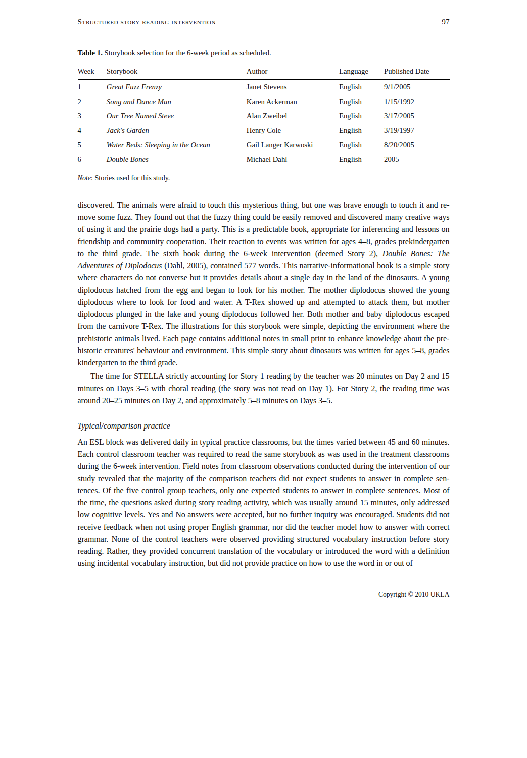Structured story reading intervention 97
Table 1. Storybook selection for the 6-week period as scheduled.
| Week | Storybook | Author | Language | Published Date |
| --- | --- | --- | --- | --- |
| 1 | Great Fuzz Frenzy | Janet Stevens | English | 9/1/2005 |
| 2 | Song and Dance Man | Karen Ackerman | English | 1/15/1992 |
| 3 | Our Tree Named Steve | Alan Zweibel | English | 3/17/2005 |
| 4 | Jack's Garden | Henry Cole | English | 3/19/1997 |
| 5 | Water Beds: Sleeping in the Ocean | Gail Langer Karwoski | English | 8/20/2005 |
| 6 | Double Bones | Michael Dahl | English | 2005 |
Note: Stories used for this study.
discovered. The animals were afraid to touch this mysterious thing, but one was brave enough to touch it and remove some fuzz. They found out that the fuzzy thing could be easily removed and discovered many creative ways of using it and the prairie dogs had a party. This is a predictable book, appropriate for inferencing and lessons on friendship and community cooperation. Their reaction to events was written for ages 4–8, grades prekindergarten to the third grade. The sixth book during the 6-week intervention (deemed Story 2), Double Bones: The Adventures of Diplodocus (Dahl, 2005), contained 577 words. This narrative-informational book is a simple story where characters do not converse but it provides details about a single day in the land of the dinosaurs. A young diplodocus hatched from the egg and began to look for his mother. The mother diplodocus showed the young diplodocus where to look for food and water. A T-Rex showed up and attempted to attack them, but mother diplodocus plunged in the lake and young diplodocus followed her. Both mother and baby diplodocus escaped from the carnivore T-Rex. The illustrations for this storybook were simple, depicting the environment where the prehistoric animals lived. Each page contains additional notes in small print to enhance knowledge about the prehistoric creatures' behaviour and environment. This simple story about dinosaurs was written for ages 5–8, grades kindergarten to the third grade.
The time for STELLA strictly accounting for Story 1 reading by the teacher was 20 minutes on Day 2 and 15 minutes on Days 3–5 with choral reading (the story was not read on Day 1). For Story 2, the reading time was around 20–25 minutes on Day 2, and approximately 5–8 minutes on Days 3–5.
Typical/comparison practice
An ESL block was delivered daily in typical practice classrooms, but the times varied between 45 and 60 minutes. Each control classroom teacher was required to read the same storybook as was used in the treatment classrooms during the 6-week intervention. Field notes from classroom observations conducted during the intervention of our study revealed that the majority of the comparison teachers did not expect students to answer in complete sentences. Of the five control group teachers, only one expected students to answer in complete sentences. Most of the time, the questions asked during story reading activity, which was usually around 15 minutes, only addressed low cognitive levels. Yes and No answers were accepted, but no further inquiry was encouraged. Students did not receive feedback when not using proper English grammar, nor did the teacher model how to answer with correct grammar. None of the control teachers were observed providing structured vocabulary instruction before story reading. Rather, they provided concurrent translation of the vocabulary or introduced the word with a definition using incidental vocabulary instruction, but did not provide practice on how to use the word in or out of
Copyright © 2010 UKLA